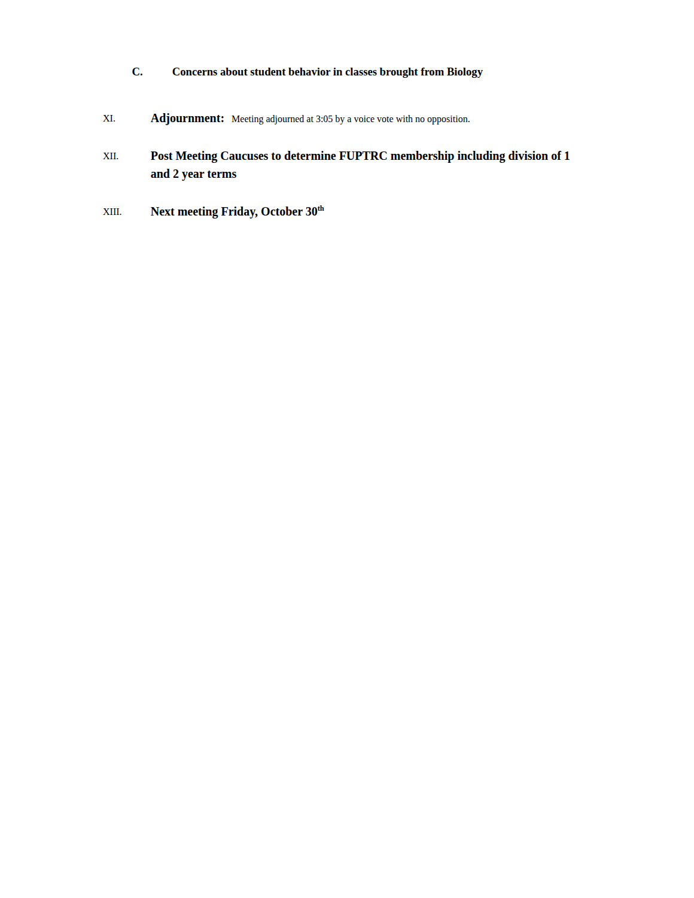C. Concerns about student behavior in classes brought from Biology
XI. Adjournment: Meeting adjourned at 3:05 by a voice vote with no opposition.
XII. Post Meeting Caucuses to determine FUPTRC membership including division of 1 and 2 year terms
XIII. Next meeting Friday, October 30th